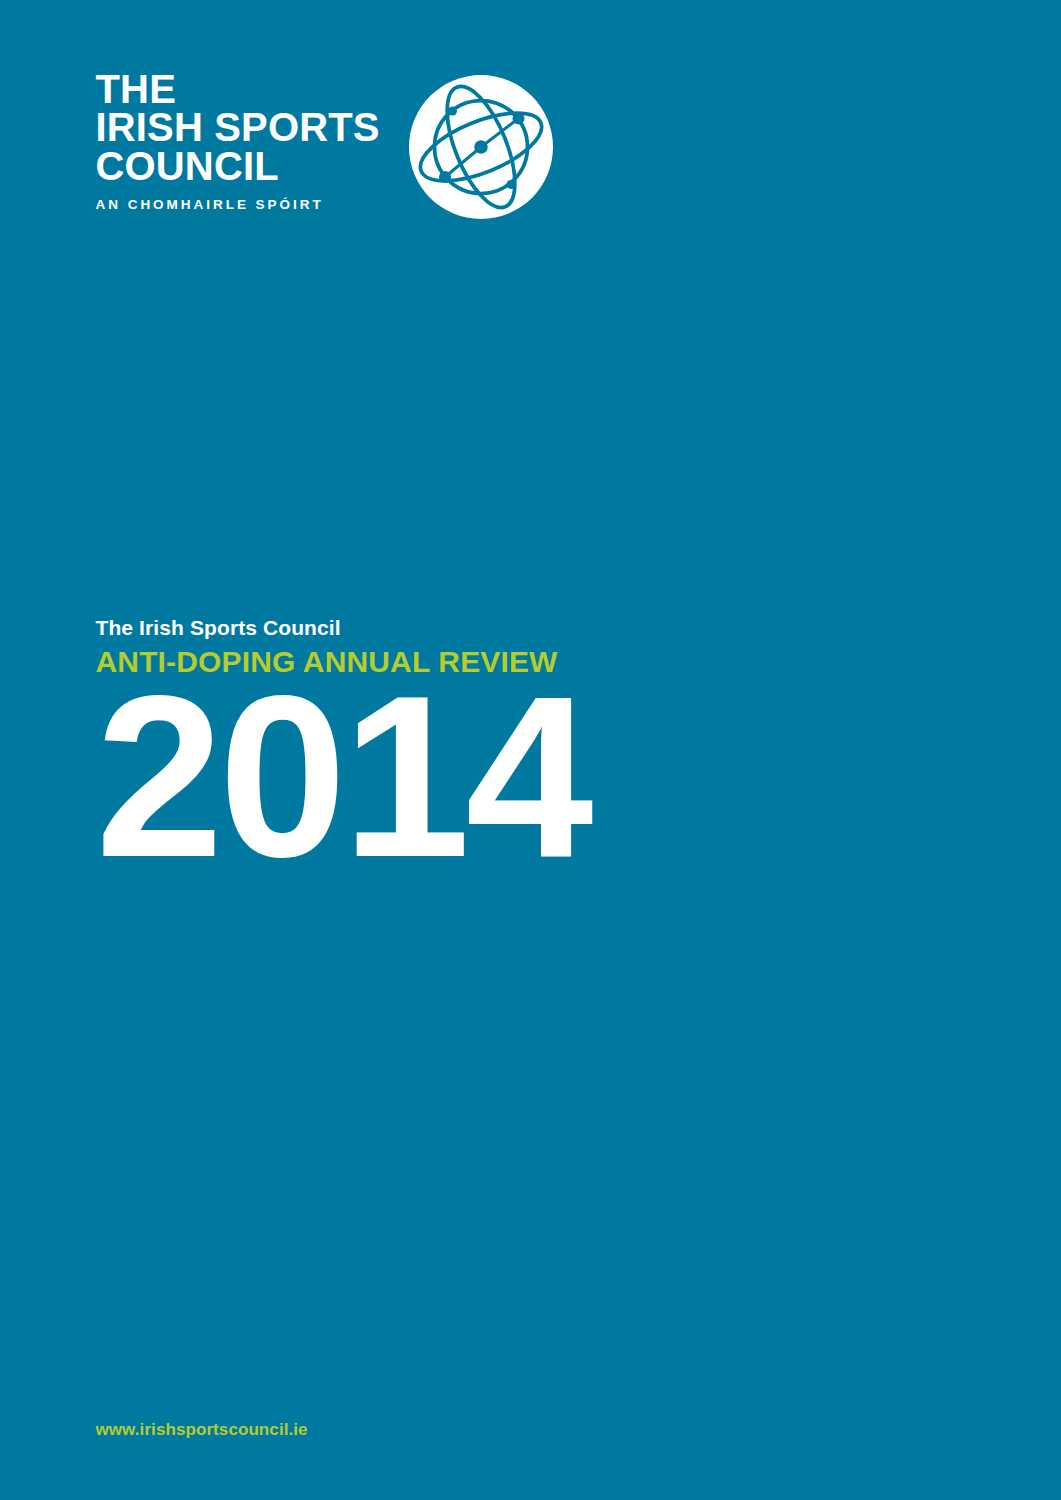The Irish Sports Council An Chomhairle Spóirt
The Irish Sports Council
Anti-Doping Annual Review
2014
www.irishsportscouncil.ie